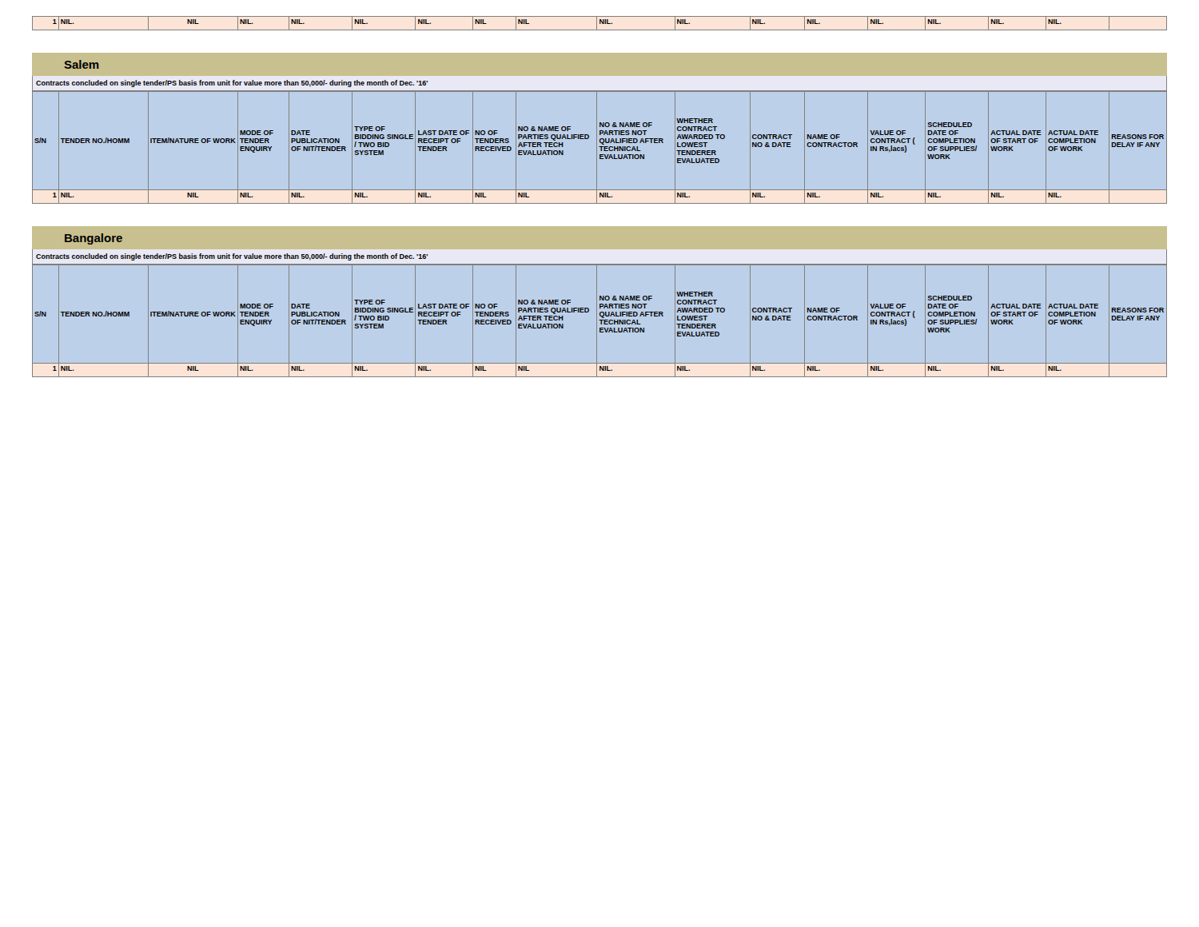| 1 | NIL. | NIL | NIL. | NIL. | NIL. | NIL. | NIL | NIL | NIL. | NIL. | NIL. | NIL. | NIL. | NIL. | NIL. | NIL. | |
Salem
Contracts concluded on single tender/PS basis from unit for value more than 50,000/- during the month of Dec. '16'
| S/N | TENDER NO./HOMM | ITEM/NATURE OF WORK | MODE OF TENDER ENQUIRY | DATE PUBLICATION OF NIT/TENDER | TYPE OF BIDDING SINGLE / TWO BID SYSTEM | LAST DATE OF RECEIPT OF TENDER | NO OF TENDERS RECEIVED | NO & NAME OF PARTIES QUALIFIED AFTER TECH EVALUATION | NO & NAME OF PARTIES NOT QUALIFIED AFTER TECHNICAL EVALUATION | WHETHER CONTRACT AWARDED TO LOWEST TENDERER EVALUATED | CONTRACT NO & DATE | NAME OF CONTRACTOR | VALUE OF CONTRACT ( IN Rs,lacs) | SCHEDULED DATE OF COMPLETION OF SUPPLIES/ WORK | ACTUAL DATE OF START OF WORK | ACTUAL DATE COMPLETION OF WORK | REASONS FOR DELAY IF ANY |
| --- | --- | --- | --- | --- | --- | --- | --- | --- | --- | --- | --- | --- | --- | --- | --- | --- | --- |
| 1 | NIL. | NIL | NIL. | NIL. | NIL. | NIL. | NIL | NIL | NIL. | NIL. | NIL. | NIL. | NIL. | NIL. | NIL. | NIL. | |
Bangalore
Contracts concluded on single tender/PS basis from unit for value more than 50,000/- during the month of Dec. '16'
| S/N | TENDER NO./HOMM | ITEM/NATURE OF WORK | MODE OF TENDER ENQUIRY | DATE PUBLICATION OF NIT/TENDER | TYPE OF BIDDING SINGLE / TWO BID SYSTEM | LAST DATE OF RECEIPT OF TENDER | NO OF TENDERS RECEIVED | NO & NAME OF PARTIES QUALIFIED AFTER TECH EVALUATION | NO & NAME OF PARTIES NOT QUALIFIED AFTER TECHNICAL EVALUATION | WHETHER CONTRACT AWARDED TO LOWEST TENDERER EVALUATED | CONTRACT NO & DATE | NAME OF CONTRACTOR | VALUE OF CONTRACT ( IN Rs,lacs) | SCHEDULED DATE OF COMPLETION OF SUPPLIES/ WORK | ACTUAL DATE OF START OF WORK | ACTUAL DATE COMPLETION OF WORK | REASONS FOR DELAY IF ANY |
| --- | --- | --- | --- | --- | --- | --- | --- | --- | --- | --- | --- | --- | --- | --- | --- | --- | --- |
| 1 | NIL. | NIL | NIL. | NIL. | NIL. | NIL. | NIL | NIL | NIL. | NIL. | NIL. | NIL. | NIL. | NIL. | NIL. | NIL. | |